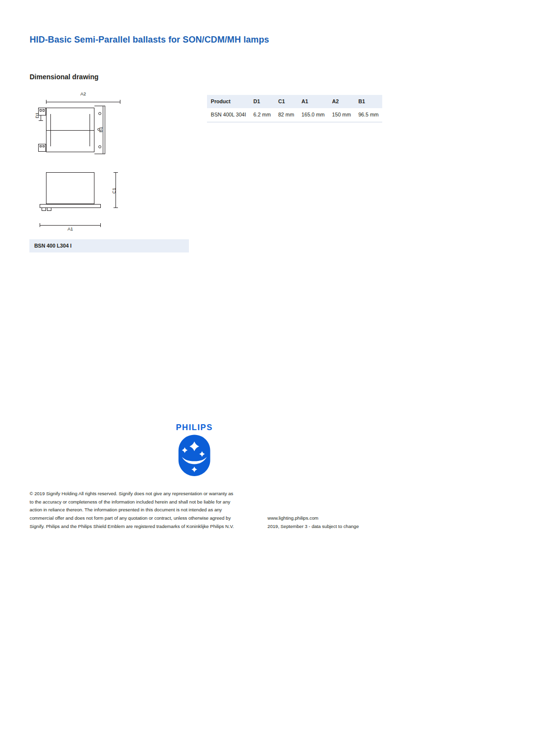HID-Basic Semi-Parallel ballasts for SON/CDM/MH lamps
Dimensional drawing
A2
D1
B1
C1
A1
BSN 400 L304 I
| Product | D1 | C1 | A1 | A2 | B1 |
| --- | --- | --- | --- | --- | --- |
| BSN 400L 304I | 6.2 mm | 82 mm | 165.0 mm | 150 mm | 96.5 mm |
PHILIPS
© 2019 Signify Holding All rights reserved. Signify does not give any representation or warranty as to the accuracy or completeness of the information included herein and shall not be liable for any action in reliance thereon. The information presented in this document is not intended as any commercial offer and does not form part of any quotation or contract, unless otherwise agreed by Signify. Philips and the Philips Shield Emblem are registered trademarks of Koninklijke Philips N.V.
www.lighting.philips.com
2019, September 3 - data subject to change